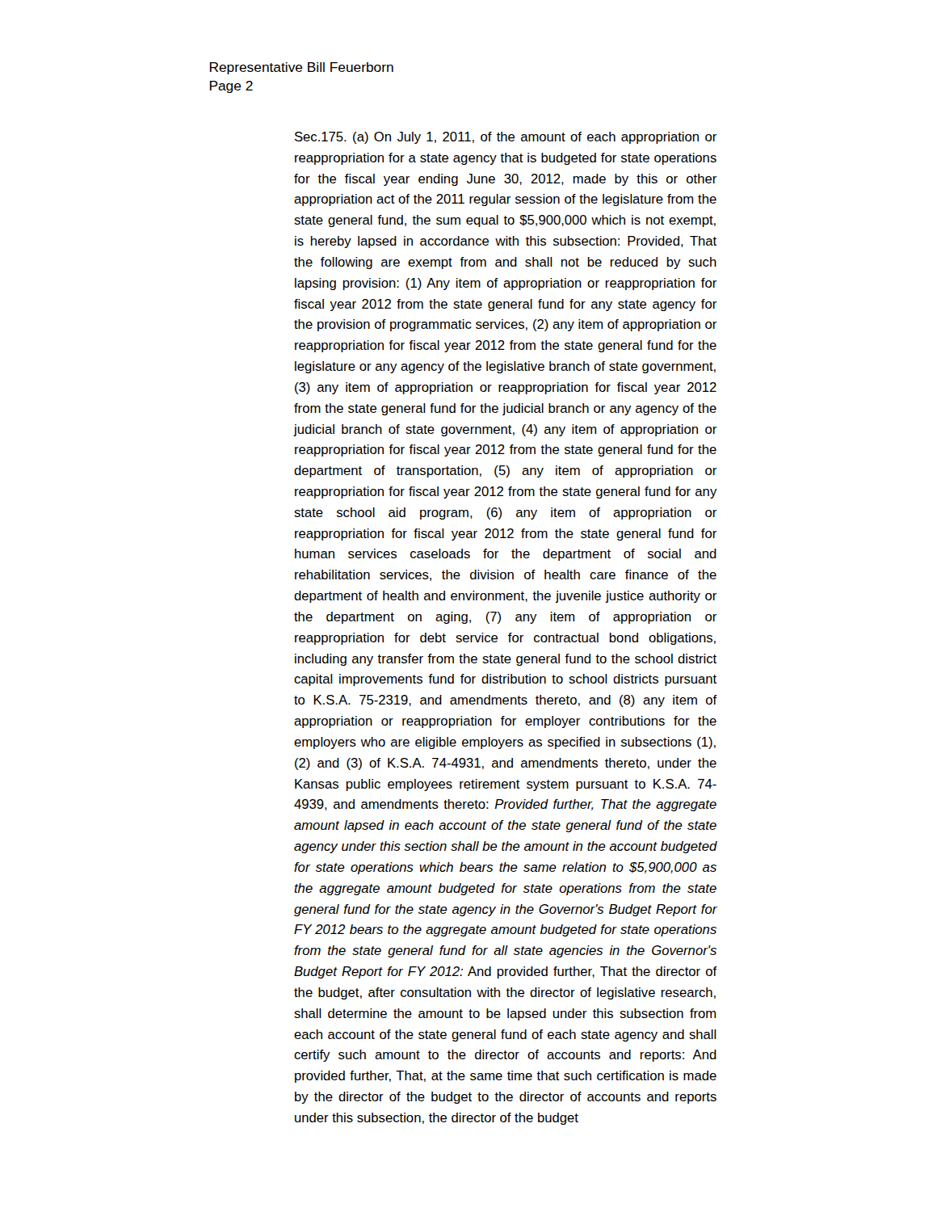Representative Bill Feuerborn
Page 2
Sec.175. (a) On July 1, 2011, of the amount of each appropriation or reappropriation for a state agency that is budgeted for state operations for the fiscal year ending June 30, 2012, made by this or other appropriation act of the 2011 regular session of the legislature from the state general fund, the sum equal to $5,900,000 which is not exempt, is hereby lapsed in accordance with this subsection: Provided, That the following are exempt from and shall not be reduced by such lapsing provision: (1) Any item of appropriation or reappropriation for fiscal year 2012 from the state general fund for any state agency for the provision of programmatic services, (2) any item of appropriation or reappropriation for fiscal year 2012 from the state general fund for the legislature or any agency of the legislative branch of state government, (3) any item of appropriation or reappropriation for fiscal year 2012 from the state general fund for the judicial branch or any agency of the judicial branch of state government, (4) any item of appropriation or reappropriation for fiscal year 2012 from the state general fund for the department of transportation, (5) any item of appropriation or reappropriation for fiscal year 2012 from the state general fund for any state school aid program, (6) any item of appropriation or reappropriation for fiscal year 2012 from the state general fund for human services caseloads for the department of social and rehabilitation services, the division of health care finance of the department of health and environment, the juvenile justice authority or the department on aging, (7) any item of appropriation or reappropriation for debt service for contractual bond obligations, including any transfer from the state general fund to the school district capital improvements fund for distribution to school districts pursuant to K.S.A. 75-2319, and amendments thereto, and (8) any item of appropriation or reappropriation for employer contributions for the employers who are eligible employers as specified in subsections (1), (2) and (3) of K.S.A. 74-4931, and amendments thereto, under the Kansas public employees retirement system pursuant to K.S.A. 74-4939, and amendments thereto: Provided further, That the aggregate amount lapsed in each account of the state general fund of the state agency under this section shall be the amount in the account budgeted for state operations which bears the same relation to $5,900,000 as the aggregate amount budgeted for state operations from the state general fund for the state agency in the Governor's Budget Report for FY 2012 bears to the aggregate amount budgeted for state operations from the state general fund for all state agencies in the Governor's Budget Report for FY 2012: And provided further, That the director of the budget, after consultation with the director of legislative research, shall determine the amount to be lapsed under this subsection from each account of the state general fund of each state agency and shall certify such amount to the director of accounts and reports: And provided further, That, at the same time that such certification is made by the director of the budget to the director of accounts and reports under this subsection, the director of the budget